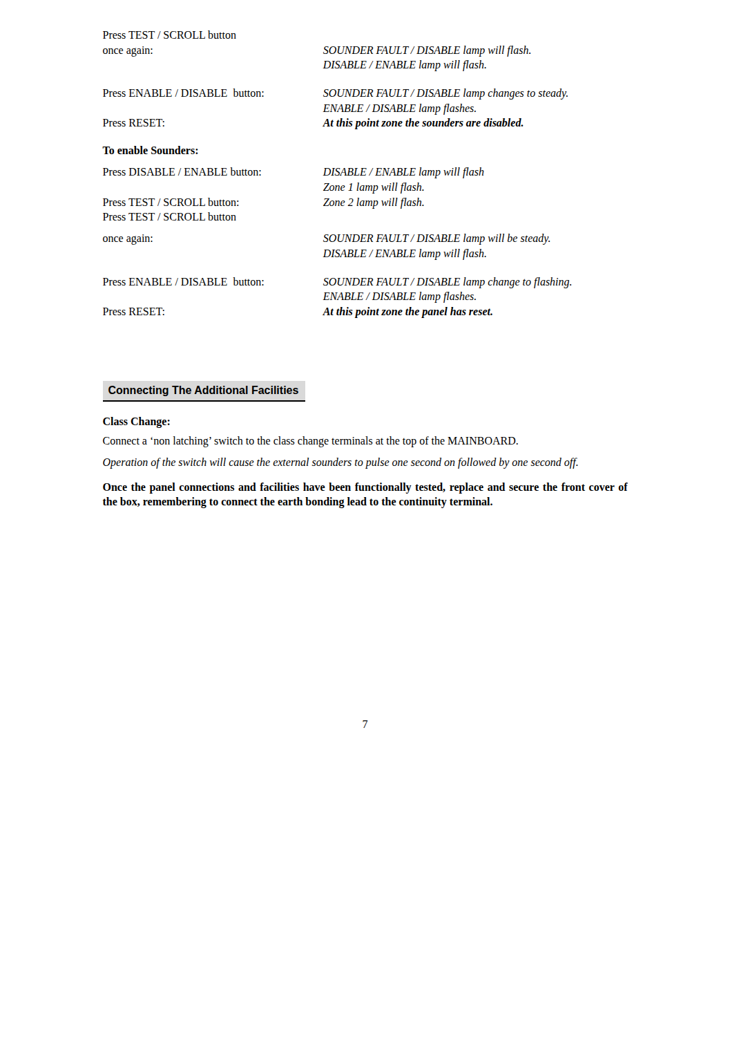| Press TEST / SCROLL button | |
| once again: | SOUNDER FAULT / DISABLE lamp will flash. |
| | DISABLE / ENABLE lamp will flash. |
| Press ENABLE / DISABLE button: | SOUNDER FAULT / DISABLE lamp changes to steady. |
| | ENABLE / DISABLE lamp flashes. |
| Press RESET: | At this point zone the sounders are disabled. |
To enable Sounders:
| Press DISABLE / ENABLE button: | DISABLE / ENABLE lamp will flash |
| | Zone 1 lamp will flash. |
| Press TEST / SCROLL button: | Zone 2 lamp will flash. |
| Press TEST / SCROLL button | |
| once again: | SOUNDER FAULT / DISABLE lamp will be steady. |
| | DISABLE / ENABLE lamp will flash. |
| Press ENABLE / DISABLE button: | SOUNDER FAULT / DISABLE lamp change to flashing. |
| | ENABLE / DISABLE lamp flashes. |
| Press RESET: | At this point zone the panel has reset. |
Connecting The Additional Facilities
Class Change:
Connect a ‘non latching’ switch to the class change terminals at the top of the MAINBOARD.
Operation of the switch will cause the external sounders to pulse one second on followed by one second off.
Once the panel connections and facilities have been functionally tested, replace and secure the front cover of the box, remembering to connect the earth bonding lead to the continuity terminal.
7